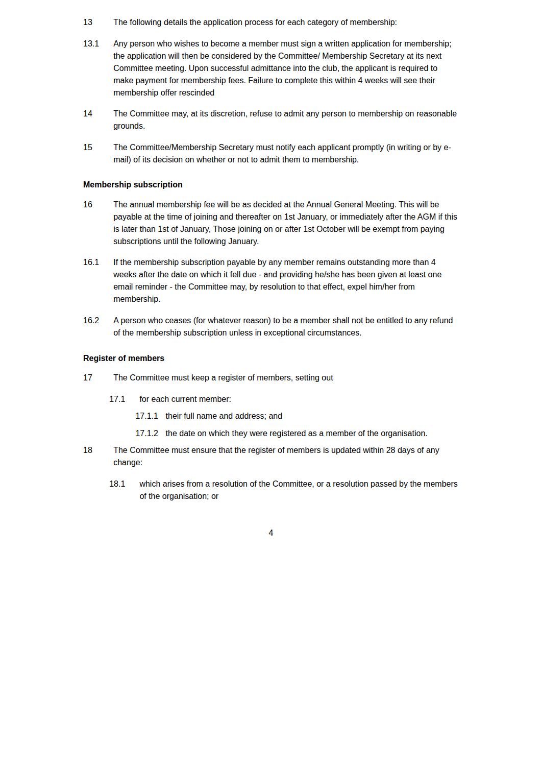13
The following details the application process for each category of membership:
13.1
Any person who wishes to become a member must sign a written application for membership; the application will then be considered by the Committee/ Membership Secretary at its next Committee meeting. Upon successful admittance into the club, the applicant is required to make payment for membership fees. Failure to complete this within 4 weeks will see their membership offer rescinded
14
The Committee may, at its discretion, refuse to admit any person to membership on reasonable grounds.
15
The Committee/Membership Secretary must notify each applicant promptly (in writing or by e-mail) of its decision on whether or not to admit them to membership.
Membership subscription
16
The annual membership fee will be as decided at the Annual General Meeting. This will be payable at the time of joining and thereafter on 1st January, or immediately after the AGM if this is later than 1st of January, Those joining on or after 1st October will be exempt from paying subscriptions until the following January.
16.1
If the membership subscription payable by any member remains outstanding more than 4 weeks after the date on which it fell due - and providing he/she has been given at least one email reminder - the Committee may, by resolution to that effect, expel him/her from membership.
16.2
A person who ceases (for whatever reason) to be a member shall not be entitled to any refund of the membership subscription unless in exceptional circumstances.
Register of members
17
The Committee must keep a register of members, setting out
17.1
for each current member:
17.1.1
their full name and address; and
17.1.2
the date on which they were registered as a member of the organisation.
18
The Committee must ensure that the register of members is updated within 28 days of any change:
18.1
which arises from a resolution of the Committee, or a resolution passed by the members of the organisation; or
4